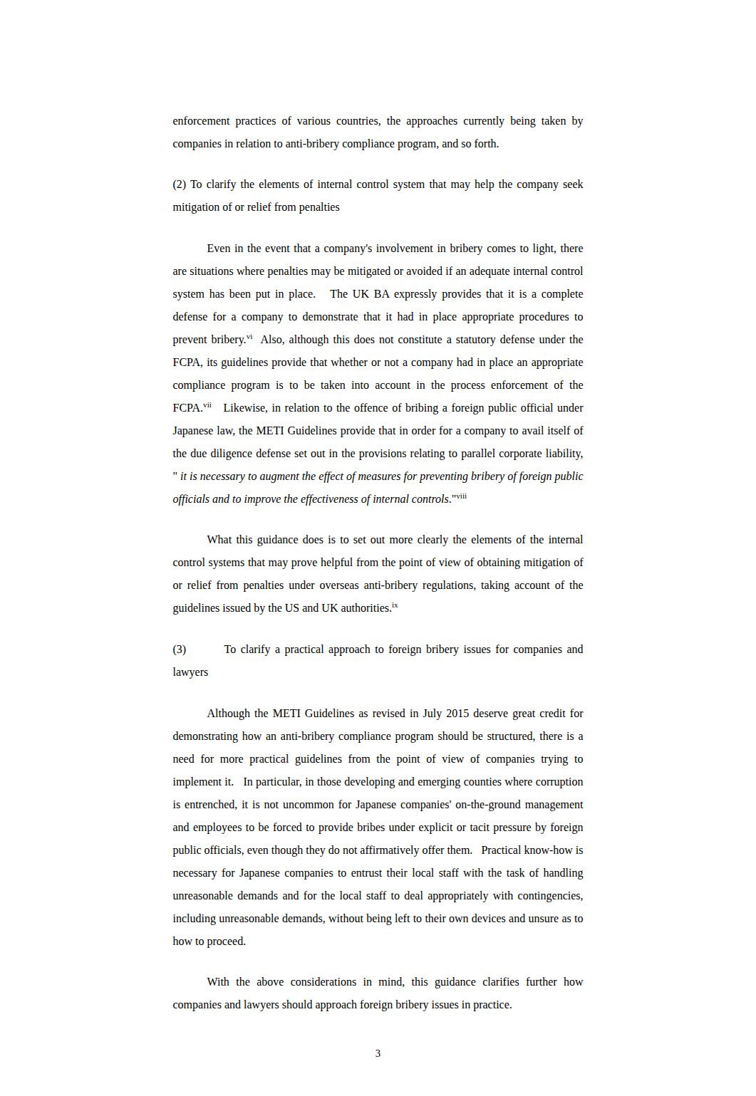enforcement practices of various countries, the approaches currently being taken by companies in relation to anti-bribery compliance program, and so forth.
(2) To clarify the elements of internal control system that may help the company seek mitigation of or relief from penalties
Even in the event that a company's involvement in bribery comes to light, there are situations where penalties may be mitigated or avoided if an adequate internal control system has been put in place. The UK BA expressly provides that it is a complete defense for a company to demonstrate that it had in place appropriate procedures to prevent bribery.vi Also, although this does not constitute a statutory defense under the FCPA, its guidelines provide that whether or not a company had in place an appropriate compliance program is to be taken into account in the process enforcement of the FCPA.vii Likewise, in relation to the offence of bribing a foreign public official under Japanese law, the METI Guidelines provide that in order for a company to avail itself of the due diligence defense set out in the provisions relating to parallel corporate liability, " it is necessary to augment the effect of measures for preventing bribery of foreign public officials and to improve the effectiveness of internal controls."viii
What this guidance does is to set out more clearly the elements of the internal control systems that may prove helpful from the point of view of obtaining mitigation of or relief from penalties under overseas anti-bribery regulations, taking account of the guidelines issued by the US and UK authorities.ix
(3) To clarify a practical approach to foreign bribery issues for companies and lawyers
Although the METI Guidelines as revised in July 2015 deserve great credit for demonstrating how an anti-bribery compliance program should be structured, there is a need for more practical guidelines from the point of view of companies trying to implement it. In particular, in those developing and emerging counties where corruption is entrenched, it is not uncommon for Japanese companies' on-the-ground management and employees to be forced to provide bribes under explicit or tacit pressure by foreign public officials, even though they do not affirmatively offer them. Practical know-how is necessary for Japanese companies to entrust their local staff with the task of handling unreasonable demands and for the local staff to deal appropriately with contingencies, including unreasonable demands, without being left to their own devices and unsure as to how to proceed.
With the above considerations in mind, this guidance clarifies further how companies and lawyers should approach foreign bribery issues in practice.
3